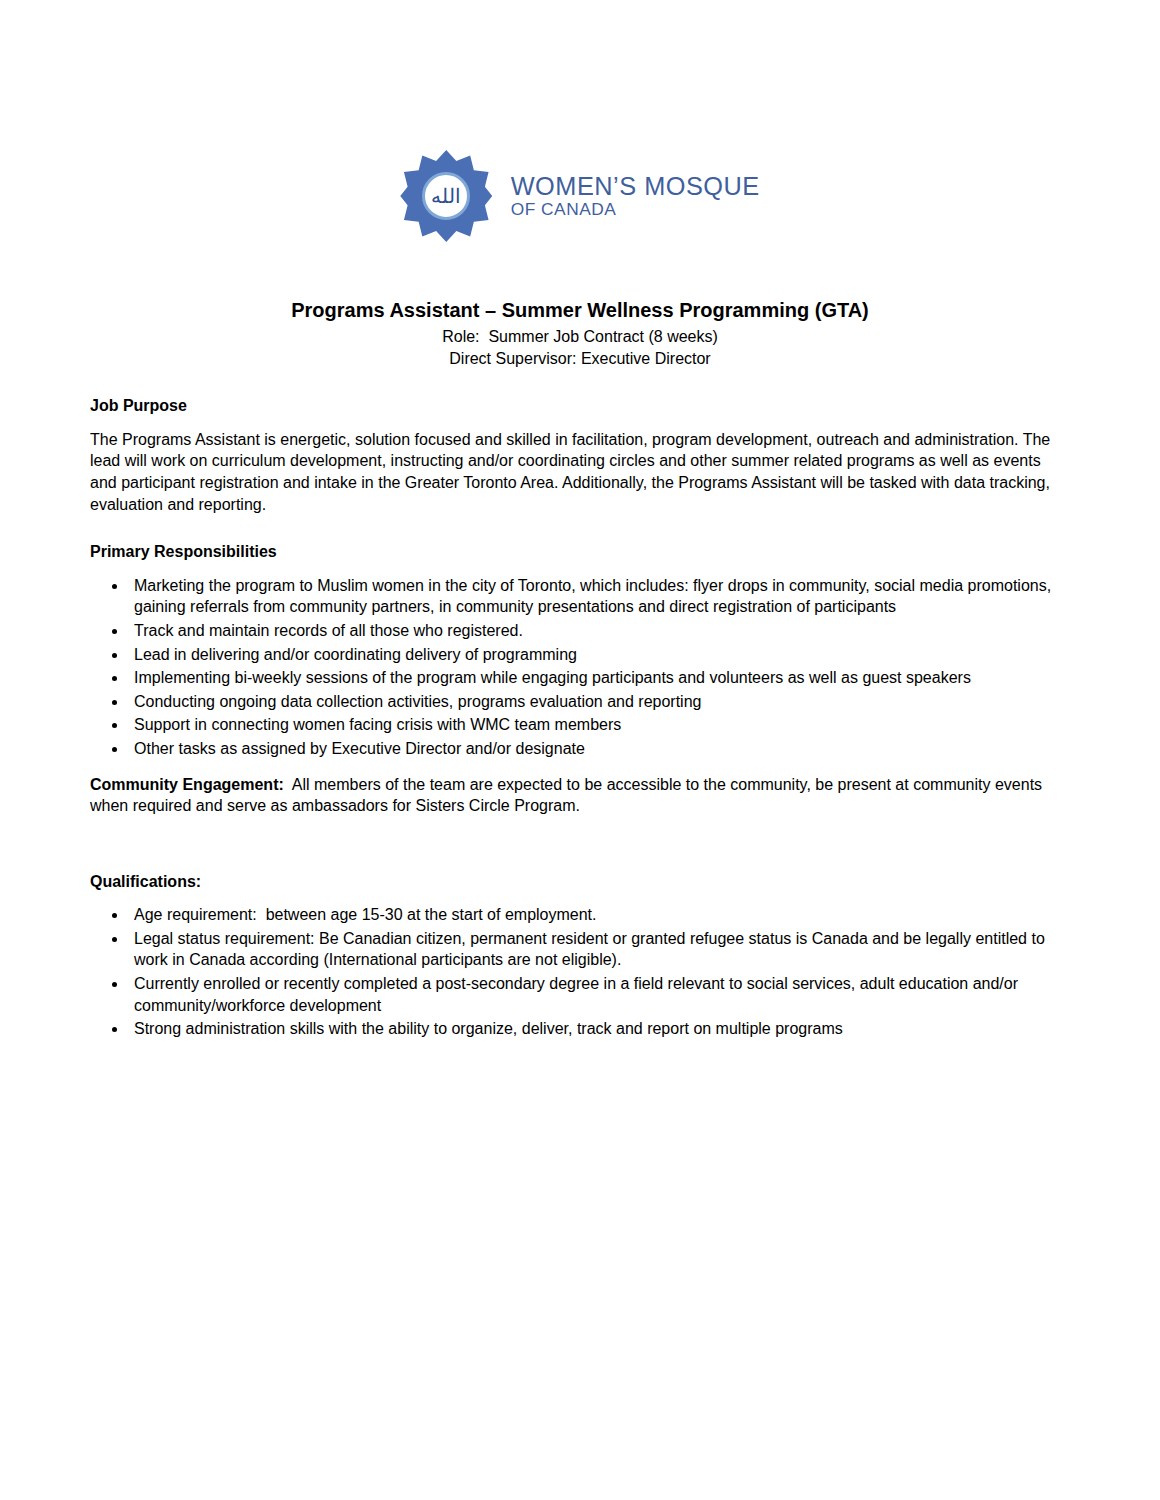الله WOMEN’S MOSQUE
OF CANADA
Programs Assistant – Summer Wellness Programming (GTA)
Role: Summer Job Contract (8 weeks)
Direct Supervisor: Executive Director
Job Purpose
The Programs Assistant is energetic, solution focused and skilled in facilitation, program development, outreach and administration. The lead will work on curriculum development, instructing and/or coordinating circles and other summer related programs as well as events and participant registration and intake in the Greater Toronto Area. Additionally, the Programs Assistant will be tasked with data tracking, evaluation and reporting.
Primary Responsibilities
Marketing the program to Muslim women in the city of Toronto, which includes: flyer drops in community, social media promotions, gaining referrals from community partners, in community presentations and direct registration of participants
Track and maintain records of all those who registered.
Lead in delivering and/or coordinating delivery of programming
Implementing bi-weekly sessions of the program while engaging participants and volunteers as well as guest speakers
Conducting ongoing data collection activities, programs evaluation and reporting
Support in connecting women facing crisis with WMC team members
Other tasks as assigned by Executive Director and/or designate
Community Engagement: All members of the team are expected to be accessible to the community, be present at community events when required and serve as ambassadors for Sisters Circle Program.
Qualifications:
Age requirement: between age 15-30 at the start of employment.
Legal status requirement: Be Canadian citizen, permanent resident or granted refugee status is Canada and be legally entitled to work in Canada according (International participants are not eligible).
Currently enrolled or recently completed a post-secondary degree in a field relevant to social services, adult education and/or community/workforce development
Strong administration skills with the ability to organize, deliver, track and report on multiple programs